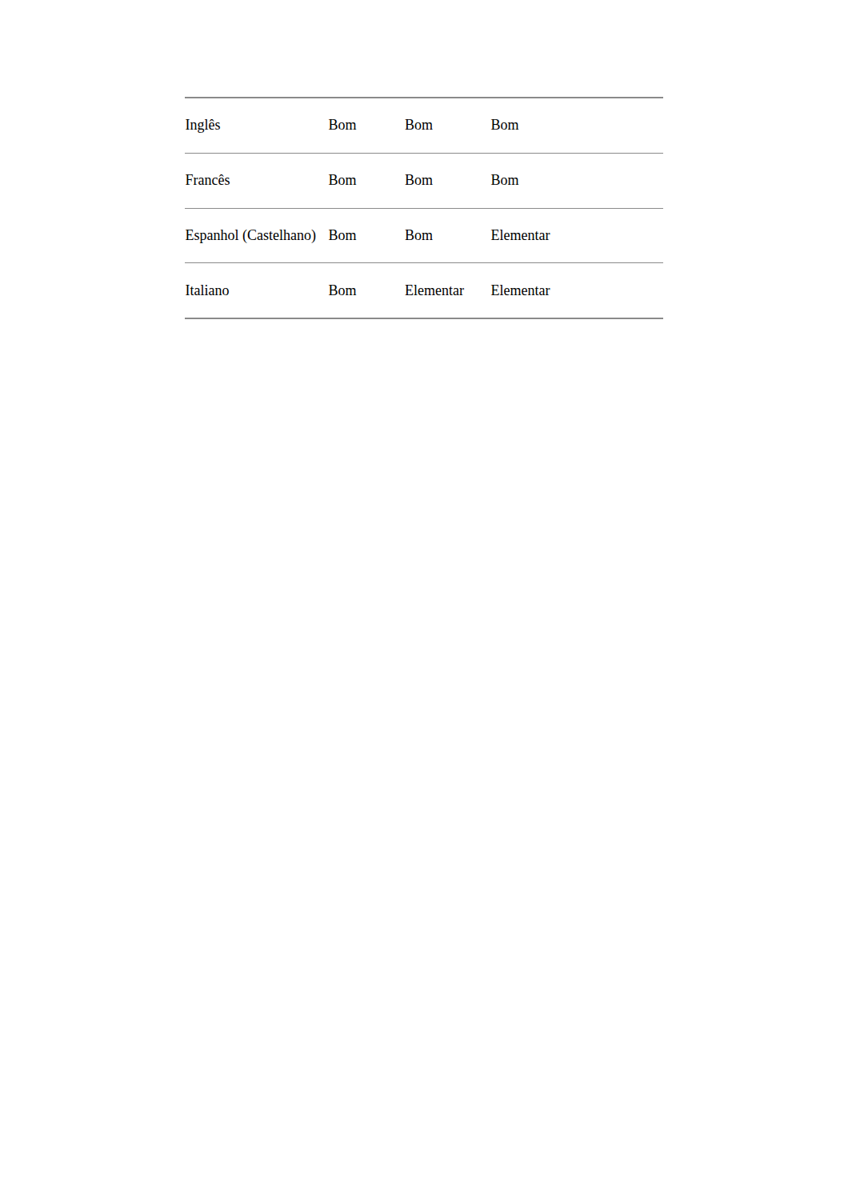| Inglês | Bom | Bom | Bom |
| Francês | Bom | Bom | Bom |
| Espanhol (Castelhano) | Bom | Bom | Elementar |
| Italiano | Bom | Elementar | Elementar |